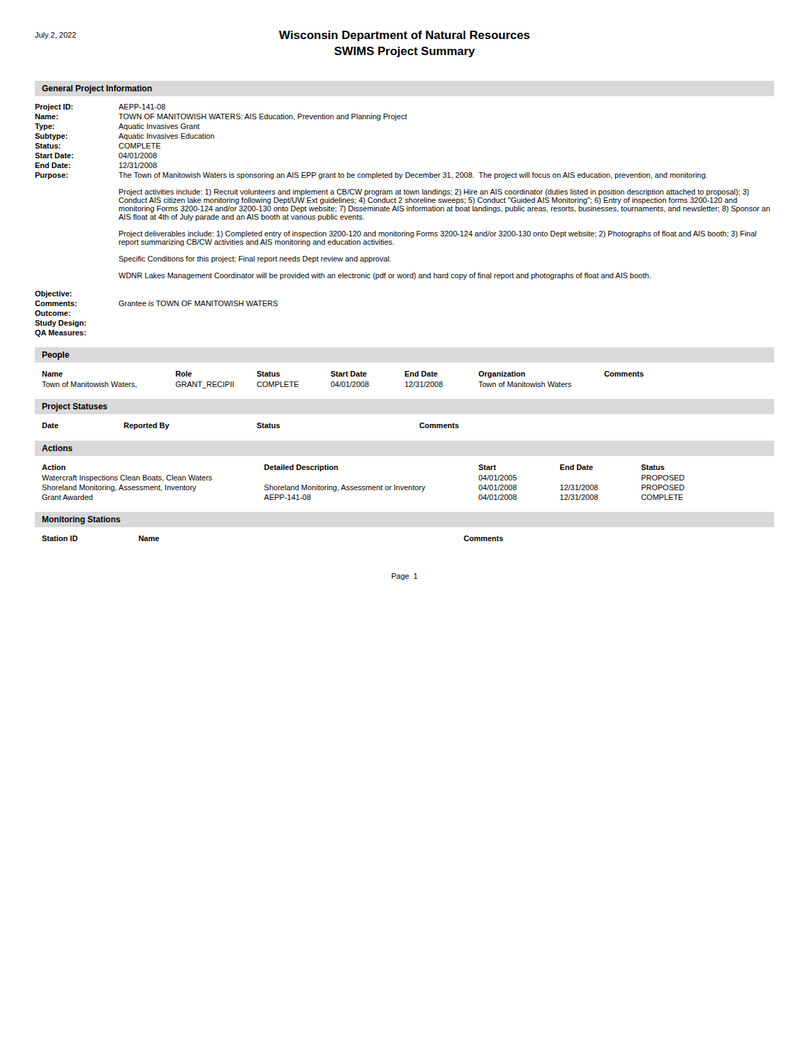July 2, 2022
Wisconsin Department of Natural Resources
SWIMS Project Summary
General Project Information
| Project ID: | AEPP-141-08 |
| Name: | TOWN OF MANITOWISH WATERS: AIS Education, Prevention and Planning Project |
| Type: | Aquatic Invasives Grant |
| Subtype: | Aquatic Invasives Education |
| Status: | COMPLETE |
| Start Date: | 04/01/2008 |
| End Date: | 12/31/2008 |
| Purpose: | The Town of Manitowish Waters is sponsoring an AIS EPP grant to be completed by December 31, 2008. The project will focus on AIS education, prevention, and monitoring. Project activities include: 1) Recruit volunteers and implement a CB/CW program at town landings; 2) Hire an AIS coordinator (duties listed in position description attached to proposal); 3) Conduct AIS citizen lake monitoring following Dept/UW Ext guidelines; 4) Conduct 2 shoreline sweeps; 5) Conduct "Guided AIS Monitoring"; 6) Entry of inspection forms 3200-120 and monitoring Forms 3200-124 and/or 3200-130 onto Dept website; 7) Disseminate AIS information at boat landings, public areas, resorts, businesses, tournaments, and newsletter; 8) Sponsor an AIS float at 4th of July parade and an AIS booth at various public events. Project deliverables include: 1) Completed entry of inspection 3200-120 and monitoring Forms 3200-124 and/or 3200-130 onto Dept website; 2) Photographs of float and AIS booth; 3) Final report summarizing CB/CW activities and AIS monitoring and education activities. Specific Conditions for this project: Final report needs Dept review and approval. WDNR Lakes Management Coordinator will be provided with an electronic (pdf or word) and hard copy of final report and photographs of float and AIS booth. |
| Objective: | |
| Comments: | Grantee is TOWN OF MANITOWISH WATERS |
| Outcome: | |
| Study Design: | |
| QA Measures: | |
People
| Name | Role | Status | Start Date | End Date | Organization | Comments |
| --- | --- | --- | --- | --- | --- | --- |
| Town of Manitowish Waters, | GRANT_RECIPII | COMPLETE | 04/01/2008 | 12/31/2008 | Town of Manitowish Waters | |
Project Statuses
| Date | Reported By | Status | Comments |
| --- | --- | --- | --- |
Actions
| Action | Detailed Description | Start | End Date | Status |
| --- | --- | --- | --- | --- |
| Watercraft Inspections Clean Boats, Clean Waters | | 04/01/2005 | | PROPOSED |
| Shoreland Monitoring, Assessment, Inventory | Shoreland Monitoring, Assessment or Inventory | 04/01/2008 | 12/31/2008 | PROPOSED |
| Grant Awarded | AEPP-141-08 | 04/01/2008 | 12/31/2008 | COMPLETE |
Monitoring Stations
| Station ID | Name | Comments |
| --- | --- | --- |
Page 1